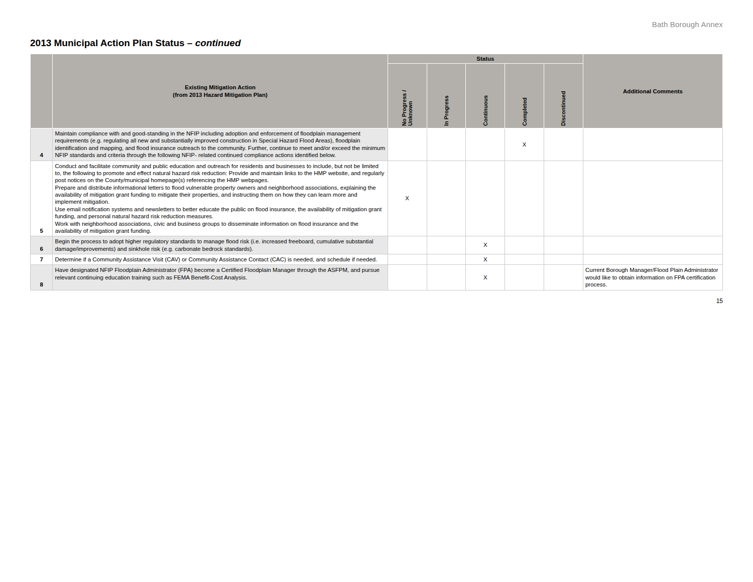Bath Borough Annex
2013 Municipal Action Plan Status – continued
| | Existing Mitigation Action (from 2013 Hazard Mitigation Plan) | Status | Additional Comments |
| --- | --- | --- | --- |
| No Progress / Unknown | In Progress | Continuous | Completed | Discontinued |
| 4 | Maintain compliance with and good-standing in the NFIP including adoption and enforcement of floodplain management requirements (e.g. regulating all new and substantially improved construction in Special Hazard Flood Areas), floodplain identification and mapping, and flood insurance outreach to the community. Further, continue to meet and/or exceed the minimum NFIP standards and criteria through the following NFIP- related continued compliance actions identified below. | | | | X | | |
| 5 | Conduct and facilitate community and public education and outreach for residents and businesses to include, but not be limited to, the following to promote and effect natural hazard risk reduction: Provide and maintain links to the HMP website, and regularly post notices on the County/municipal homepage(s) referencing the HMP webpages. Prepare and distribute informational letters to flood vulnerable property owners and neighborhood associations, explaining the availability of mitigation grant funding to mitigate their properties, and instructing them on how they can learn more and implement mitigation. Use email notification systems and newsletters to better educate the public on flood insurance, the availability of mitigation grant funding, and personal natural hazard risk reduction measures. Work with neighborhood associations, civic and business groups to disseminate information on flood insurance and the availability of mitigation grant funding. | X | | | | | |
| 6 | Begin the process to adopt higher regulatory standards to manage flood risk (i.e. increased freeboard, cumulative substantial damage/improvements) and sinkhole risk (e.g. carbonate bedrock standards). | | | X | | | |
| 7 | Determine if a Community Assistance Visit (CAV) or Community Assistance Contact (CAC) is needed, and schedule if needed. | | | X | | | |
| 8 | Have designated NFIP Floodplain Administrator (FPA) become a Certified Floodplain Manager through the ASFPM, and pursue relevant continuing education training such as FEMA Benefit-Cost Analysis. | | | X | | | Current Borough Manager/Flood Plain Administrator would like to obtain information on FPA certification process. |
15